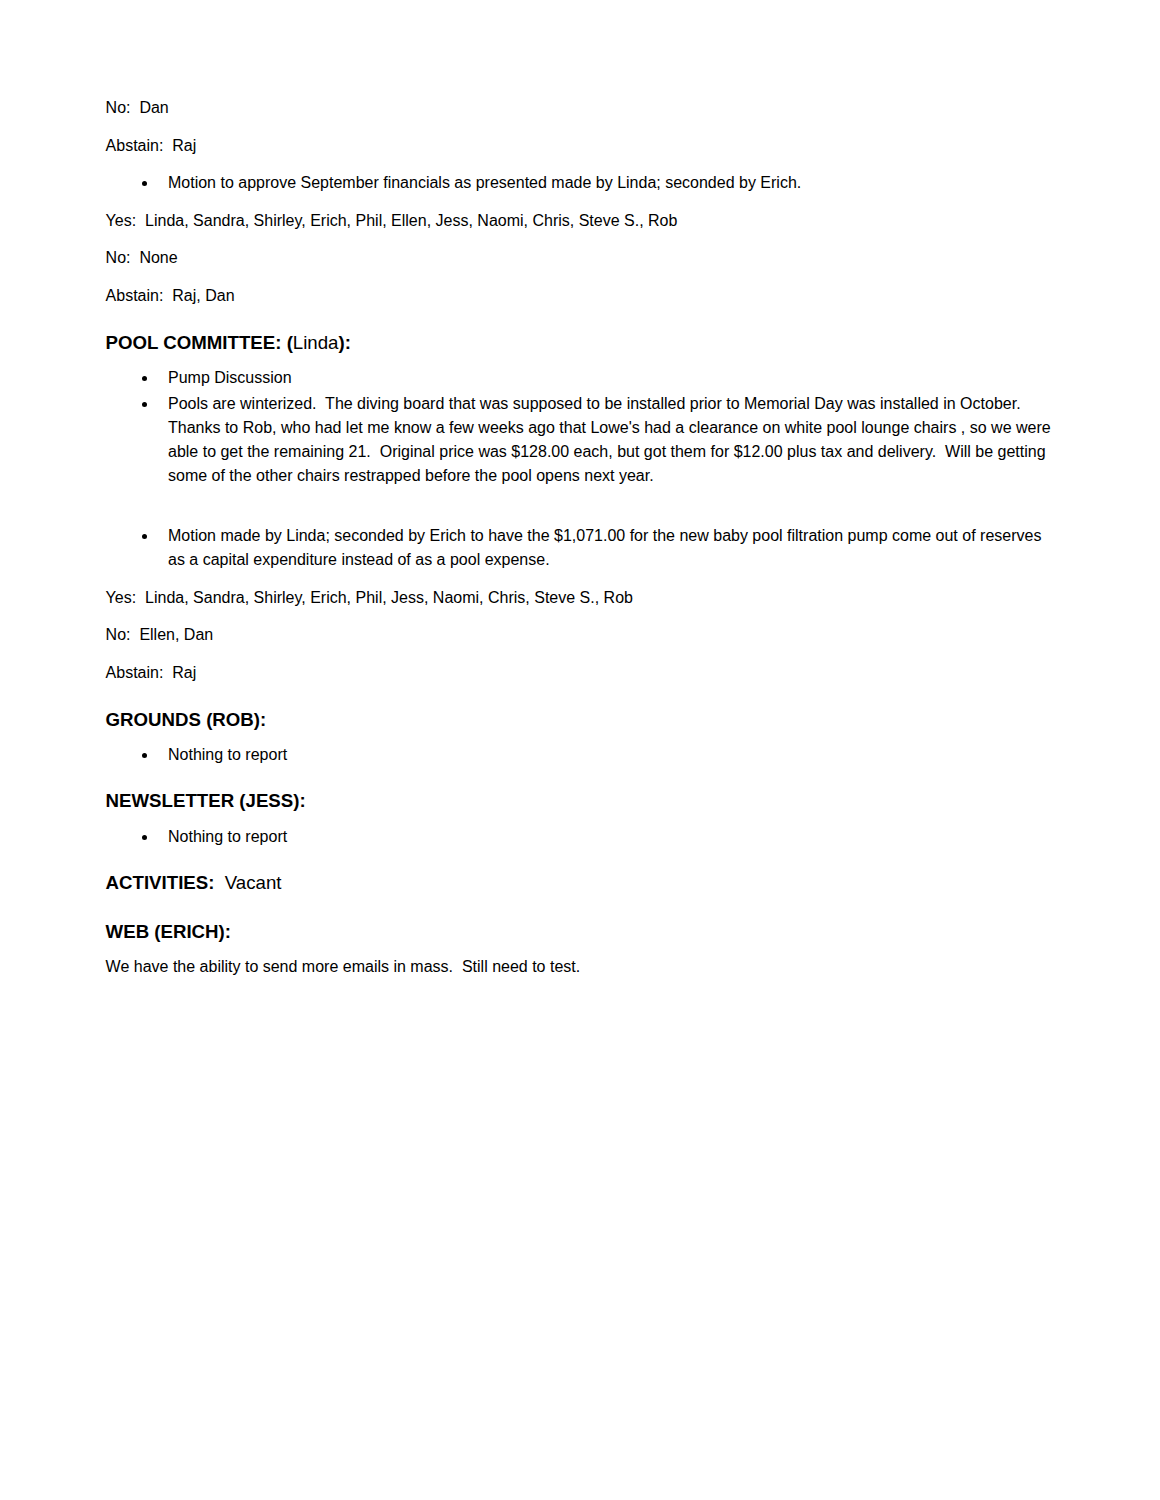No: Dan
Abstain: Raj
Motion to approve September financials as presented made by Linda; seconded by Erich.
Yes: Linda, Sandra, Shirley, Erich, Phil, Ellen, Jess, Naomi, Chris, Steve S., Rob
No: None
Abstain: Raj, Dan
POOL COMMITTEE: (Linda):
Pump Discussion
Pools are winterized. The diving board that was supposed to be installed prior to Memorial Day was installed in October. Thanks to Rob, who had let me know a few weeks ago that Lowe's had a clearance on white pool lounge chairs , so we were able to get the remaining 21. Original price was $128.00 each, but got them for $12.00 plus tax and delivery. Will be getting some of the other chairs restrapped before the pool opens next year.
Motion made by Linda; seconded by Erich to have the $1,071.00 for the new baby pool filtration pump come out of reserves as a capital expenditure instead of as a pool expense.
Yes: Linda, Sandra, Shirley, Erich, Phil, Jess, Naomi, Chris, Steve S., Rob
No: Ellen, Dan
Abstain: Raj
GROUNDS (ROB):
Nothing to report
NEWSLETTER (JESS):
Nothing to report
ACTIVITIES: Vacant
WEB (ERICH):
We have the ability to send more emails in mass. Still need to test.